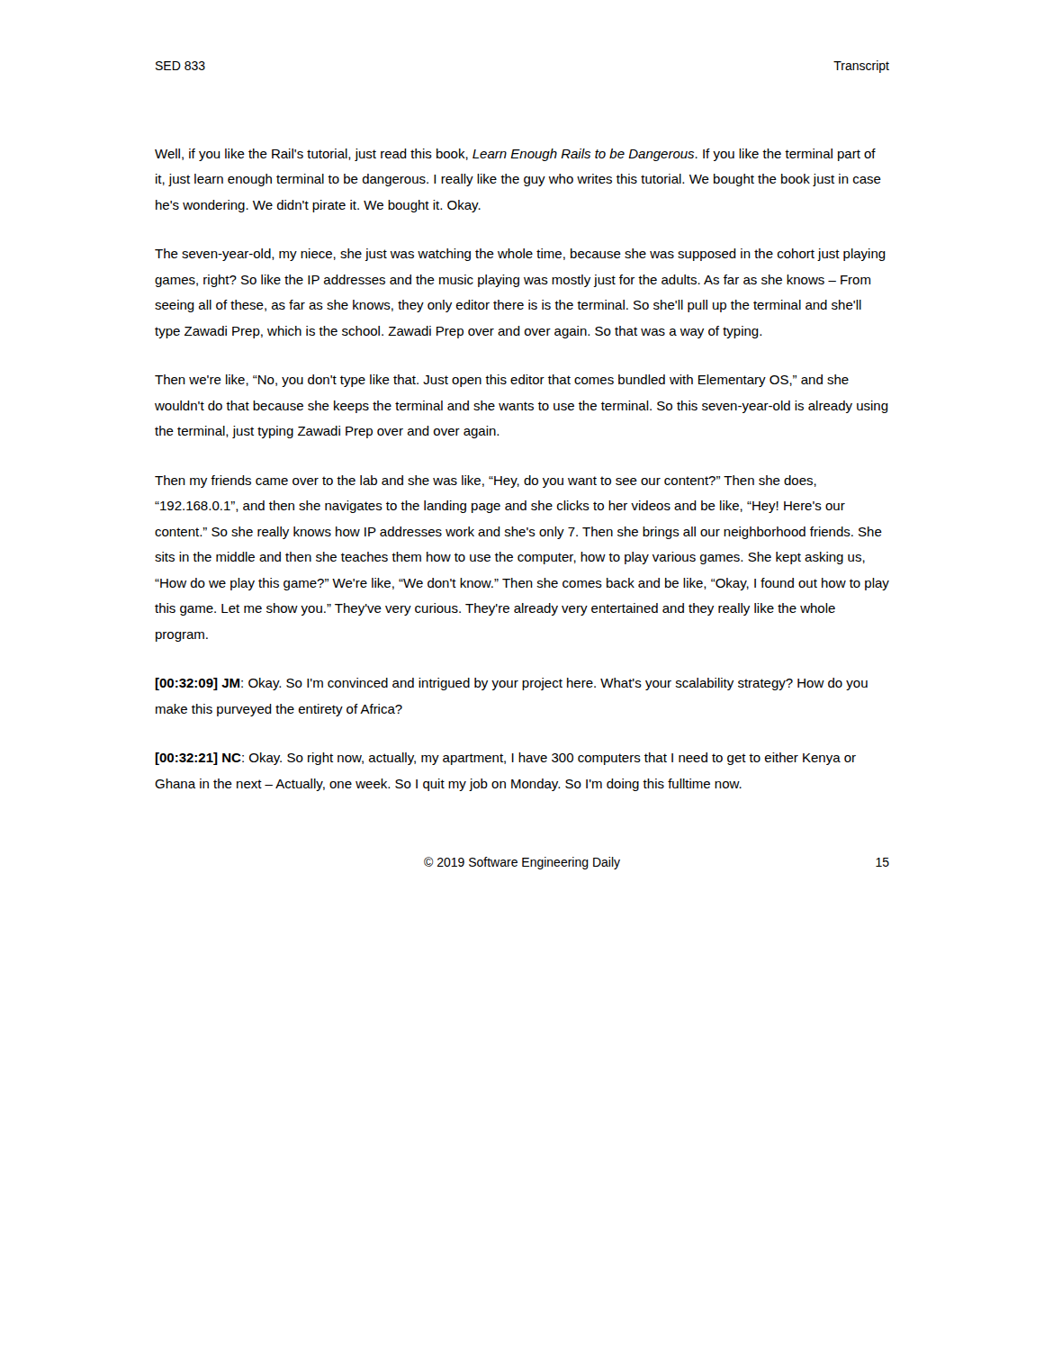SED 833 Transcript
Well, if you like the Rail's tutorial, just read this book, Learn Enough Rails to be Dangerous. If you like the terminal part of it, just learn enough terminal to be dangerous. I really like the guy who writes this tutorial. We bought the book just in case he's wondering. We didn't pirate it. We bought it. Okay.
The seven-year-old, my niece, she just was watching the whole time, because she was supposed in the cohort just playing games, right? So like the IP addresses and the music playing was mostly just for the adults. As far as she knows – From seeing all of these, as far as she knows, they only editor there is is the terminal. So she'll pull up the terminal and she'll type Zawadi Prep, which is the school. Zawadi Prep over and over again. So that was a way of typing.
Then we're like, “No, you don't type like that. Just open this editor that comes bundled with Elementary OS,” and she wouldn't do that because she keeps the terminal and she wants to use the terminal. So this seven-year-old is already using the terminal, just typing Zawadi Prep over and over again.
Then my friends came over to the lab and she was like, “Hey, do you want to see our content?” Then she does, “192.168.0.1”, and then she navigates to the landing page and she clicks to her videos and be like, “Hey! Here's our content.” So she really knows how IP addresses work and she's only 7. Then she brings all our neighborhood friends. She sits in the middle and then she teaches them how to use the computer, how to play various games. She kept asking us, “How do we play this game?” We're like, “We don't know.” Then she comes back and be like, “Okay, I found out how to play this game. Let me show you.” They've very curious. They're already very entertained and they really like the whole program.
[00:32:09] JM: Okay. So I'm convinced and intrigued by your project here. What's your scalability strategy? How do you make this purveyed the entirety of Africa?
[00:32:21] NC: Okay. So right now, actually, my apartment, I have 300 computers that I need to get to either Kenya or Ghana in the next – Actually, one week. So I quit my job on Monday. So I'm doing this fulltime now.
© 2019 Software Engineering Daily 15